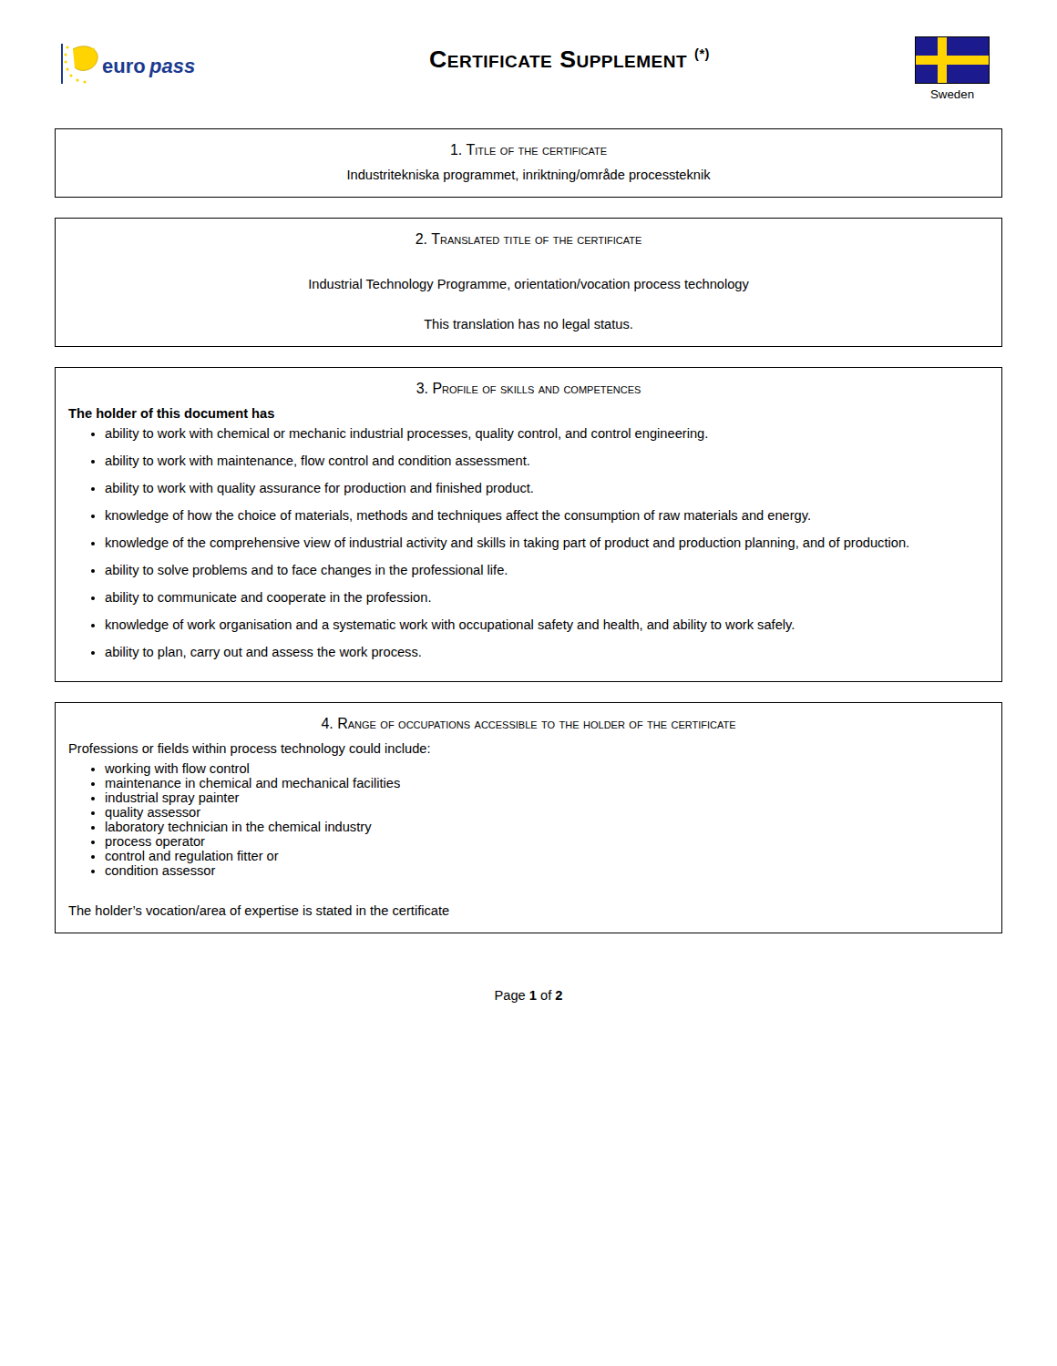euro pass
Certificate Supplement (*)
Sweden
1. Title of the certificate
Industritekniska programmet, inriktning/område processteknik
2. Translated title of the certificate
Industrial Technology Programme, orientation/vocation process technology
This translation has no legal status.
3. Profile of skills and competences
The holder of this document has
ability to work with chemical or mechanic industrial processes, quality control, and control engineering.
ability to work with maintenance, flow control and condition assessment.
ability to work with quality assurance for production and finished product.
knowledge of how the choice of materials, methods and techniques affect the consumption of raw materials and energy.
knowledge of the comprehensive view of industrial activity and skills in taking part of product and production planning, and of production.
ability to solve problems and to face changes in the professional life.
ability to communicate and cooperate in the profession.
knowledge of work organisation and a systematic work with occupational safety and health, and ability to work safely.
ability to plan, carry out and assess the work process.
4. Range of occupations accessible to the holder of the certificate
Professions or fields within process technology could include:
working with flow control
maintenance in chemical and mechanical facilities
industrial spray painter
quality assessor
laboratory technician in the chemical industry
process operator
control and regulation fitter or
condition assessor
The holder’s vocation/area of expertise is stated in the certificate
Page 1 of 2